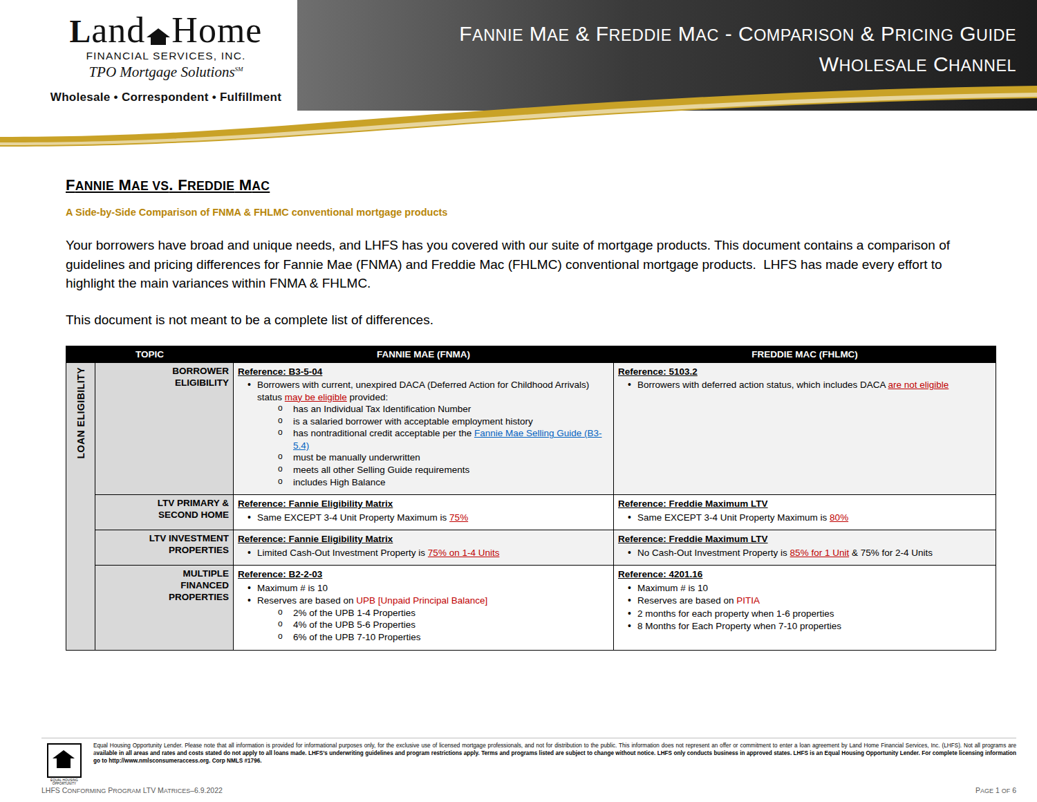Land Home
FINANCIAL SERVICES, INC.
TPO Mortgage SolutionsSM
Wholesale • Correspondent • Fulfillment
FANNIE MAE & FREDDIE MAC - COMPARISON & PRICING GUIDE
WHOLESALE CHANNEL
FANNIE MAE VS. FREDDIE MAC
A Side-by-Side Comparison of FNMA & FHLMC conventional mortgage products
Your borrowers have broad and unique needs, and LHFS has you covered with our suite of mortgage products. This document contains a comparison of guidelines and pricing differences for Fannie Mae (FNMA) and Freddie Mac (FHLMC) conventional mortgage products. LHFS has made every effort to highlight the main variances within FNMA & FHLMC.
This document is not meant to be a complete list of differences.
| TOPIC | FANNIE MAE (FNMA) | FREDDIE MAC (FHLMC) |
| --- | --- | --- |
| LOAN ELIGIBILITY | BORROWER ELIGIBILITY | Reference: B3-5-04 Borrowers with current, unexpired DACA (Deferred Action for Childhood Arrivals) status may be eligible provided: has an Individual Tax Identification Number is a salaried borrower with acceptable employment history has nontraditional credit acceptable per the Fannie Mae Selling Guide (B3-5.4) must be manually underwritten meets all other Selling Guide requirements includes High Balance | Reference: 5103.2 Borrowers with deferred action status, which includes DACA are not eligible |
| LTV PRIMARY & SECOND HOME | Reference: Fannie Eligibility Matrix Same EXCEPT 3-4 Unit Property Maximum is 75% | Reference: Freddie Maximum LTV Same EXCEPT 3-4 Unit Property Maximum is 80% |
| LTV INVESTMENT PROPERTIES | Reference: Fannie Eligibility Matrix Limited Cash-Out Investment Property is 75% on 1-4 Units | Reference: Freddie Maximum LTV No Cash-Out Investment Property is 85% for 1 Unit & 75% for 2-4 Units |
| MULTIPLE FINANCED PROPERTIES | Reference: B2-2-03 Maximum # is 10 Reserves are based on UPB [Unpaid Principal Balance] 2% of the UPB 1-4 Properties 4% of the UPB 5-6 Properties 6% of the UPB 7-10 Properties | Reference: 4201.16 Maximum # is 10 Reserves are based on PITIA 2 months for each property when 1-6 properties 8 Months for Each Property when 7-10 properties |
EQUAL HOUSING
OPPORTUNITY
Equal Housing Opportunity Lender. Please note that all information is provided for informational purposes only, for the exclusive use of licensed mortgage professionals, and not for distribution to the public. This information does not represent an offer or commitment to enter a loan agreement by Land Home Financial Services, Inc. (LHFS). Not all programs are available in all areas and rates and costs stated do not apply to all loans made. LHFS’s underwriting guidelines and program restrictions apply. Terms and programs listed are subject to change without notice. LHFS only conducts business in approved states. LHFS is an Equal Housing Opportunity Lender. For complete licensing information go to http://www.nmlsconsumeraccess.org. Corp NMLS #1796.
LHFS CONFORMING PROGRAM LTV MATRICES–6.9.2022
PAGE 1 OF 6